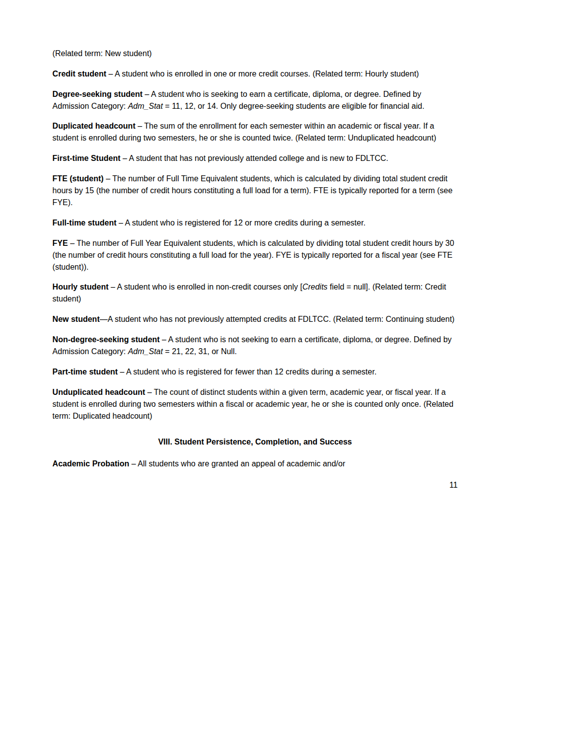(Related term: New student)
Credit student – A student who is enrolled in one or more credit courses. (Related term: Hourly student)
Degree-seeking student – A student who is seeking to earn a certificate, diploma, or degree. Defined by Admission Category: Adm_Stat = 11, 12, or 14. Only degree-seeking students are eligible for financial aid.
Duplicated headcount – The sum of the enrollment for each semester within an academic or fiscal year. If a student is enrolled during two semesters, he or she is counted twice. (Related term: Unduplicated headcount)
First-time Student – A student that has not previously attended college and is new to FDLTCC.
FTE (student) – The number of Full Time Equivalent students, which is calculated by dividing total student credit hours by 15 (the number of credit hours constituting a full load for a term). FTE is typically reported for a term (see FYE).
Full-time student – A student who is registered for 12 or more credits during a semester.
FYE – The number of Full Year Equivalent students, which is calculated by dividing total student credit hours by 30 (the number of credit hours constituting a full load for the year). FYE is typically reported for a fiscal year (see FTE (student)).
Hourly student – A student who is enrolled in non-credit courses only [Credits field = null]. (Related term: Credit student)
New student—A student who has not previously attempted credits at FDLTCC. (Related term: Continuing student)
Non-degree-seeking student – A student who is not seeking to earn a certificate, diploma, or degree. Defined by Admission Category: Adm_Stat = 21, 22, 31, or Null.
Part-time student – A student who is registered for fewer than 12 credits during a semester.
Unduplicated headcount – The count of distinct students within a given term, academic year, or fiscal year. If a student is enrolled during two semesters within a fiscal or academic year, he or she is counted only once. (Related term: Duplicated headcount)
VIII. Student Persistence, Completion, and Success
Academic Probation – All students who are granted an appeal of academic and/or
11